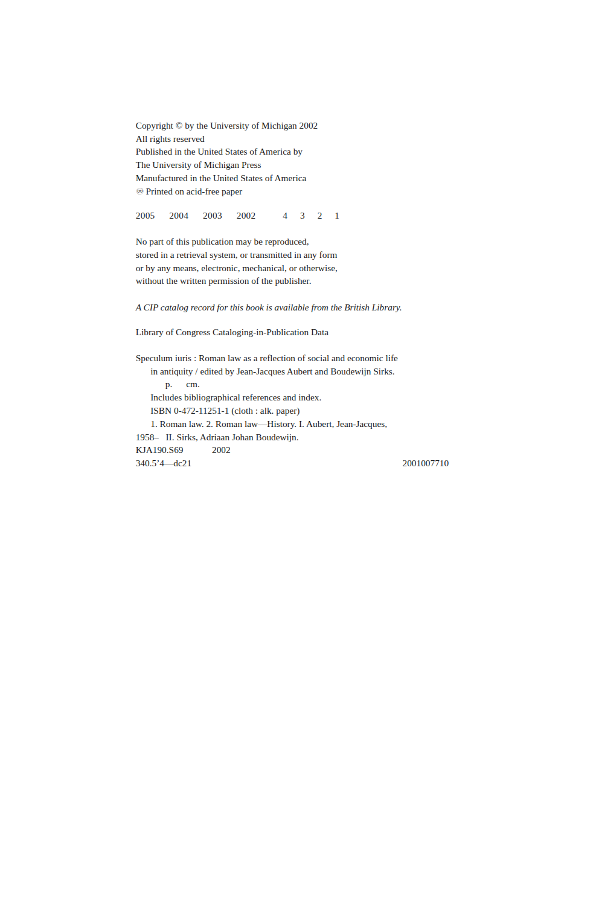Copyright © by the University of Michigan 2002
All rights reserved
Published in the United States of America by
The University of Michigan Press
Manufactured in the United States of America
♾ Printed on acid-free paper
2005200420032002 4321
No part of this publication may be reproduced,
stored in a retrieval system, or transmitted in any form
or by any means, electronic, mechanical, or otherwise,
without the written permission of the publisher.
A CIP catalog record for this book is available from the British Library.
Library of Congress Cataloging-in-Publication Data
Speculum iuris : Roman law as a reflection of social and economic life
in antiquity / edited by Jean-Jacques Aubert and Boudewijn Sirks.
p. cm.
Includes bibliographical references and index.
ISBN 0-472-11251-1 (cloth : alk. paper)
1. Roman law. 2. Roman law—History. I. Aubert, Jean-Jacques,
1958– II. Sirks, Adriaan Johan Boudewijn.
KJA190.S692002
340.5’4—dc21 2001007710